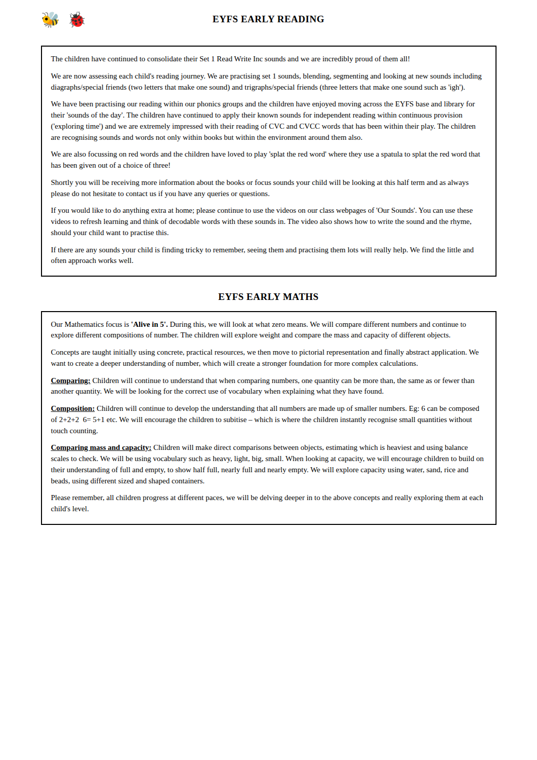🐝 🐞
EYFS EARLY READING
The children have continued to consolidate their Set 1 Read Write Inc sounds and we are incredibly proud of them all!
We are now assessing each child's reading journey. We are practising set 1 sounds, blending, segmenting and looking at new sounds including diagraphs/special friends (two letters that make one sound) and trigraphs/special friends (three letters that make one sound such as 'igh').
We have been practising our reading within our phonics groups and the children have enjoyed moving across the EYFS base and library for their 'sounds of the day'. The children have continued to apply their known sounds for independent reading within continuous provision ('exploring time') and we are extremely impressed with their reading of CVC and CVCC words that has been within their play. The children are recognising sounds and words not only within books but within the environment around them also.
We are also focussing on red words and the children have loved to play 'splat the red word' where they use a spatula to splat the red word that has been given out of a choice of three!
Shortly you will be receiving more information about the books or focus sounds your child will be looking at this half term and as always please do not hesitate to contact us if you have any queries or questions.
If you would like to do anything extra at home; please continue to use the videos on our class webpages of 'Our Sounds'. You can use these videos to refresh learning and think of decodable words with these sounds in. The video also shows how to write the sound and the rhyme, should your child want to practise this.
If there are any sounds your child is finding tricky to remember, seeing them and practising them lots will really help. We find the little and often approach works well.
EYFS EARLY MATHS
Our Mathematics focus is 'Alive in 5'. During this, we will look at what zero means. We will compare different numbers and continue to explore different compositions of number. The children will explore weight and compare the mass and capacity of different objects.
Concepts are taught initially using concrete, practical resources, we then move to pictorial representation and finally abstract application. We want to create a deeper understanding of number, which will create a stronger foundation for more complex calculations.
Comparing: Children will continue to understand that when comparing numbers, one quantity can be more than, the same as or fewer than another quantity. We will be looking for the correct use of vocabulary when explaining what they have found.
Composition: Children will continue to develop the understanding that all numbers are made up of smaller numbers. Eg: 6 can be composed of 2+2+2 6= 5+1 etc. We will encourage the children to subitise – which is where the children instantly recognise small quantities without touch counting.
Comparing mass and capacity: Children will make direct comparisons between objects, estimating which is heaviest and using balance scales to check. We will be using vocabulary such as heavy, light, big, small. When looking at capacity, we will encourage children to build on their understanding of full and empty, to show half full, nearly full and nearly empty. We will explore capacity using water, sand, rice and beads, using different sized and shaped containers.
Please remember, all children progress at different paces, we will be delving deeper in to the above concepts and really exploring them at each child's level.